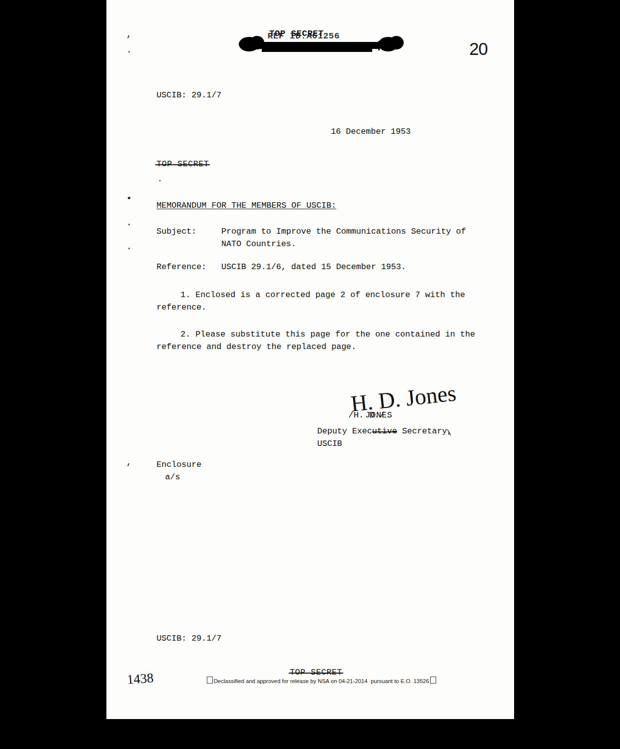REF ID:A61256
TOP SECRET
20
,
.
•
.
.
,
USCIB: 29.1/7
16 December 1953
TOP SECRET
.
MEMORANDUM FOR THE MEMBERS OF USCIB:
| Subject: | Program to Improve the Communications Security of NATO Countries. |
| Reference: | USCIB 29.1/6, dated 15 December 1953. |
1. Enclosed is a corrected page 2 of enclosure 7 with the
reference.
2. Please substitute this page for the one contained in the
reference and destroy the replaced page.
H. D. Jones
/H. D./
JONES
Deputy Executive Secretary, USCIB
\
Enclosure
a/s
USCIB: 29.1/7
TOP SECRET
1438
Declassified and approved for release by NSA on 04-21-2014 pursuant to E.O. 13526